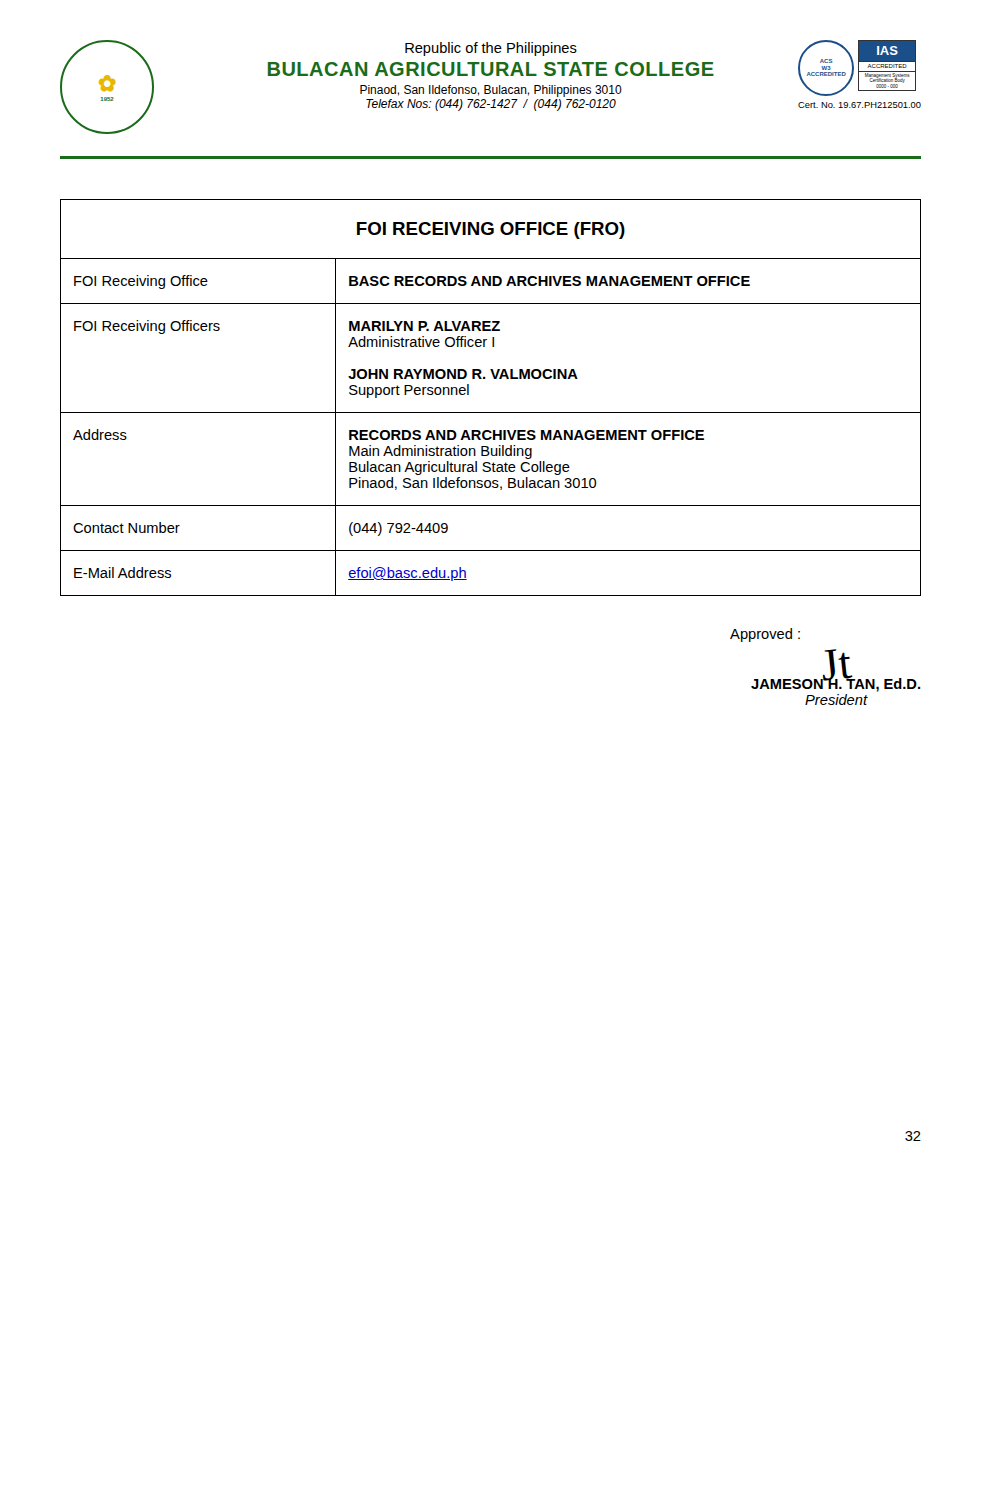✿
1952
Republic of the Philippines
BULACAN AGRICULTURAL STATE COLLEGE
Pinaod, San Ildefonso, Bulacan, Philippines 3010
Telefax Nos: (044) 762-1427 / (044) 762-0120
ACS
W3
ACCREDITED
IAS
ACCREDITED
Management Systems
Certification Body
0000 - 000
Cert. No. 19.67.PH212501.00
| FOI RECEIVING OFFICE (FRO) |
| --- |
| FOI Receiving Office | BASC RECORDS AND ARCHIVES MANAGEMENT OFFICE |
| FOI Receiving Officers | MARILYN P. ALVAREZ Administrative Officer I JOHN RAYMOND R. VALMOCINA Support Personnel |
| Address | RECORDS AND ARCHIVES MANAGEMENT OFFICE Main Administration Building Bulacan Agricultural State College Pinaod, San Ildefonsos, Bulacan 3010 |
| Contact Number | (044) 792-4409 |
| E-Mail Address | efoi@basc.edu.ph |
Approved :
Jt
JAMESON H. TAN, Ed.D.
President
32